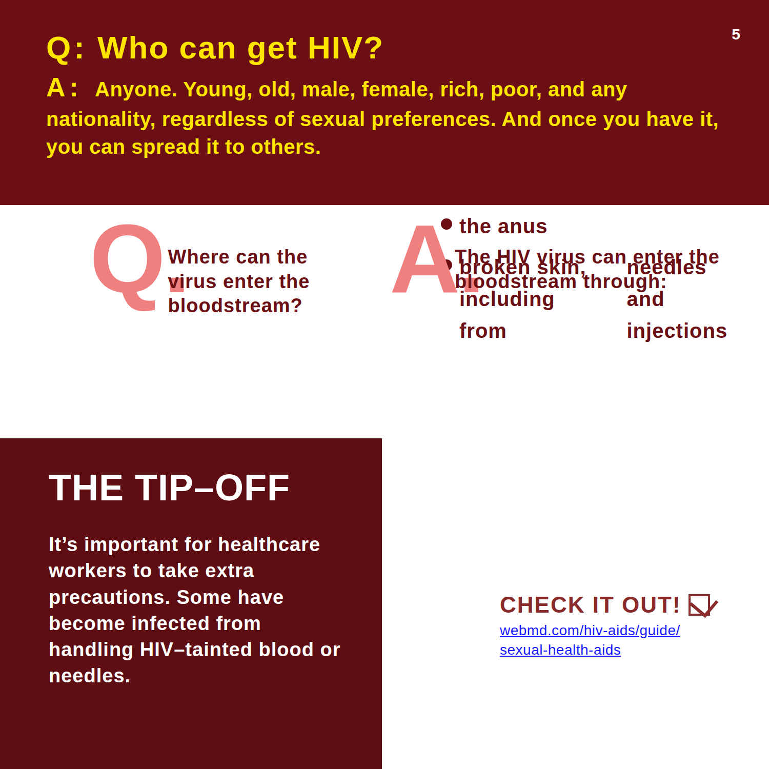5
Q: Who can get HIV?
A: Anyone. Young, old, male, female, rich, poor, and any nationality, regardless of sexual preferences. And once you have it, you can spread it to others.
Q. Where can the virus enter the bloodstream?
A. The HIV virus can enter the bloodstream through:
the mouth
the sex organs
the anus
broken skin, including fromneedles and injections
THE TIP–OFF
It’s important for healthcare workers to take extra precautions. Some have become infected from handling HIV–tainted blood or needles.
CHECK IT OUT!
webmd.com/hiv-aids/guide/
sexual-health-aids